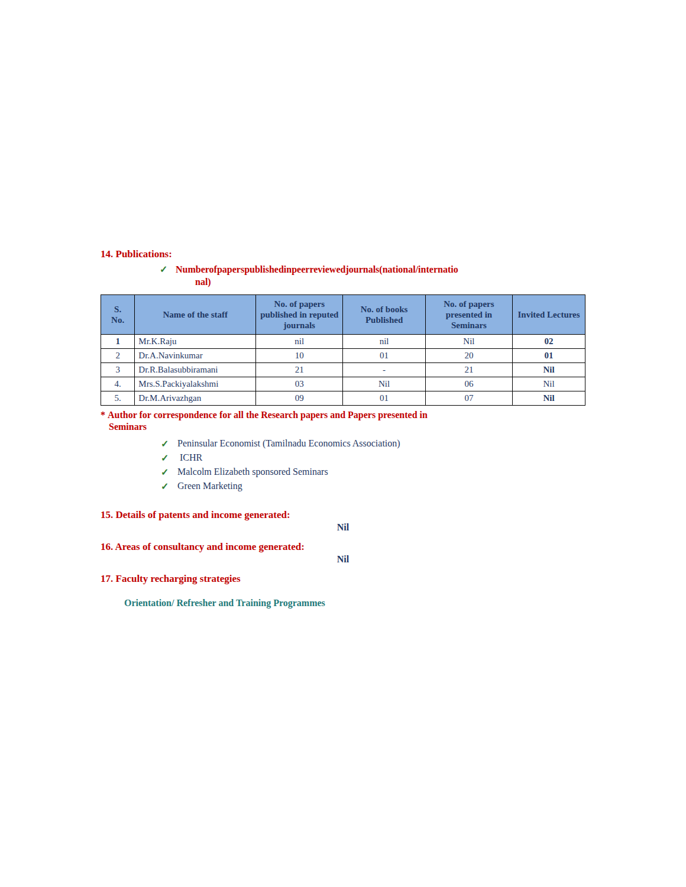14. Publications:
✓Numberofpaperspublishedinpeerreviewedjournals(national/internatio
nal)
| S. No. | Name of the staff | No. of papers published in reputed journals | No. of books Published | No. of papers presented in Seminars | Invited Lectures |
| --- | --- | --- | --- | --- | --- |
| 1 | Mr.K.Raju | nil | nil | Nil | 02 |
| 2 | Dr.A.Navinkumar | 10 | 01 | 20 | 01 |
| 3 | Dr.R.Balasubbiramani | 21 | - | 21 | Nil |
| 4. | Mrs.S.Packiyalakshmi | 03 | Nil | 06 | Nil |
| 5. | Dr.M.Arivazhgan | 09 | 01 | 07 | Nil |
*Author for correspondence for all the Research papers and Papers presented in
Seminars
Peninsular Economist (Tamilnadu Economics Association)
ICHR
Malcolm Elizabeth sponsored Seminars
Green Marketing
15. Details of patents and income generated:
Nil
16. Areas of consultancy and income generated:
Nil
17. Faculty recharging strategies
Orientation/ Refresher and Training Programmes